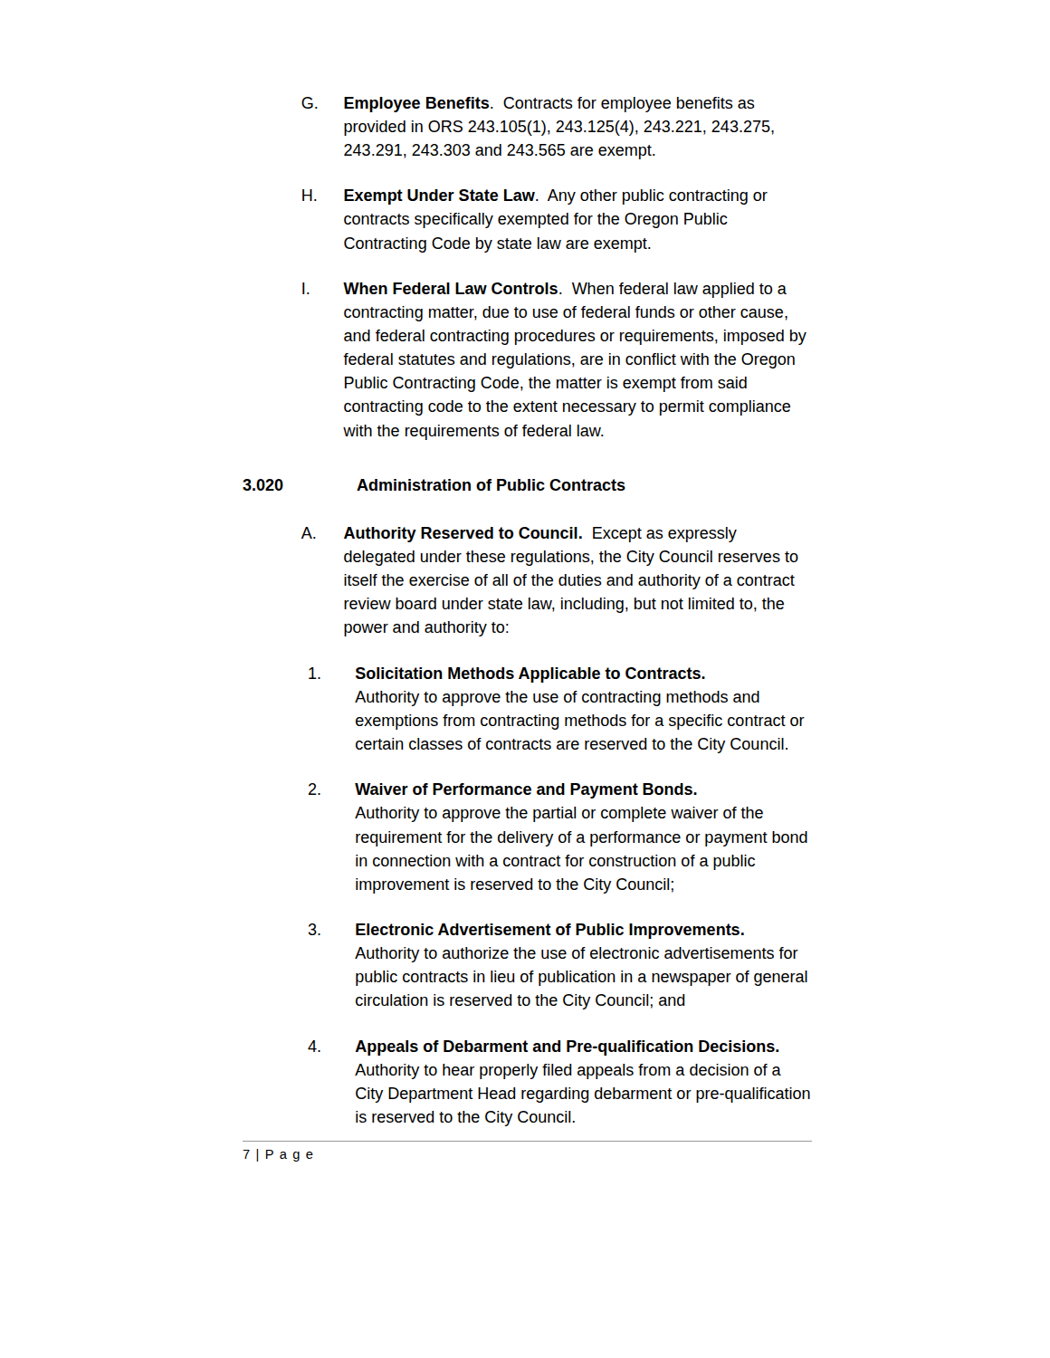G.
Employee Benefits. Contracts for employee benefits as provided in ORS 243.105(1), 243.125(4), 243.221, 243.275, 243.291, 243.303 and 243.565 are exempt.
H.
Exempt Under State Law. Any other public contracting or contracts specifically exempted for the Oregon Public Contracting Code by state law are exempt.
I.
When Federal Law Controls. When federal law applied to a contracting matter, due to use of federal funds or other cause, and federal contracting procedures or requirements, imposed by federal statutes and regulations, are in conflict with the Oregon Public Contracting Code, the matter is exempt from said contracting code to the extent necessary to permit compliance with the requirements of federal law.
3.020
Administration of Public Contracts
A.
Authority Reserved to Council. Except as expressly delegated under these regulations, the City Council reserves to itself the exercise of all of the duties and authority of a contract review board under state law, including, but not limited to, the power and authority to:
1.
Solicitation Methods Applicable to Contracts.
Authority to approve the use of contracting methods and exemptions from contracting methods for a specific contract or certain classes of contracts are reserved to the City Council.
2.
Waiver of Performance and Payment Bonds.
Authority to approve the partial or complete waiver of the requirement for the delivery of a performance or payment bond in connection with a contract for construction of a public improvement is reserved to the City Council;
3.
Electronic Advertisement of Public Improvements.
Authority to authorize the use of electronic advertisements for public contracts in lieu of publication in a newspaper of general circulation is reserved to the City Council; and
4.
Appeals of Debarment and Pre-qualification Decisions. Authority to hear properly filed appeals from a decision of a City Department Head regarding debarment or pre-qualification is reserved to the City Council.
7 | P a g e